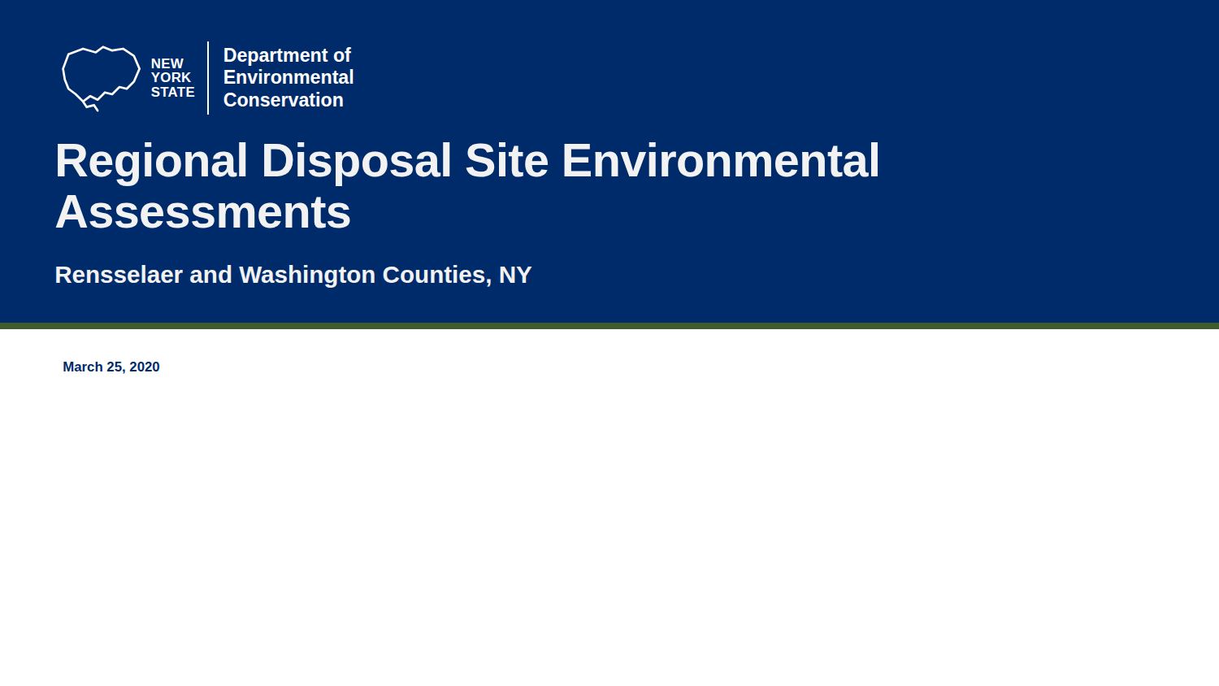New
York
State
Department of
Environmental
Conservation
Regional Disposal Site Environmental Assessments
Rensselaer and Washington Counties, NY
March 25, 2020